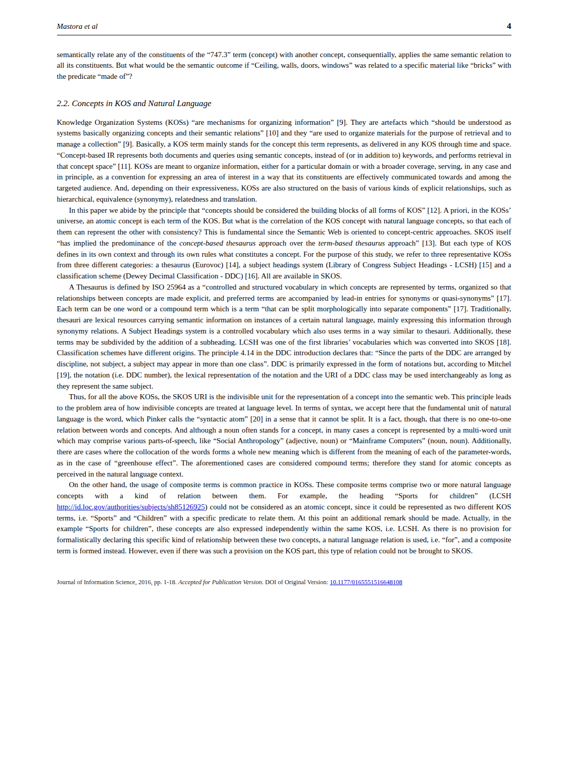Mastora et al
4
semantically relate any of the constituents of the “747.3” term (concept) with another concept, consequentially, applies the same semantic relation to all its constituents. But what would be the semantic outcome if “Ceiling, walls, doors, windows” was related to a specific material like “bricks” with the predicate “made of”?
2.2. Concepts in KOS and Natural Language
Knowledge Organization Systems (KOSs) “are mechanisms for organizing information” [9]. They are artefacts which “should be understood as systems basically organizing concepts and their semantic relations” [10] and they “are used to organize materials for the purpose of retrieval and to manage a collection” [9]. Basically, a KOS term mainly stands for the concept this term represents, as delivered in any KOS through time and space. “Concept-based IR represents both documents and queries using semantic concepts, instead of (or in addition to) keywords, and performs retrieval in that concept space” [11]. KOSs are meant to organize information, either for a particular domain or with a broader coverage, serving, in any case and in principle, as a convention for expressing an area of interest in a way that its constituents are effectively communicated towards and among the targeted audience. And, depending on their expressiveness, KOSs are also structured on the basis of various kinds of explicit relationships, such as hierarchical, equivalence (synonymy), relatedness and translation.
In this paper we abide by the principle that “concepts should be considered the building blocks of all forms of KOS” [12]. A priori, in the KOSs’ universe, an atomic concept is each term of the KOS. But what is the correlation of the KOS concept with natural language concepts, so that each of them can represent the other with consistency? This is fundamental since the Semantic Web is oriented to concept-centric approaches. SKOS itself “has implied the predominance of the concept-based thesaurus approach over the term-based thesaurus approach” [13]. But each type of KOS defines in its own context and through its own rules what constitutes a concept. For the purpose of this study, we refer to three representative KOSs from three different categories: a thesaurus (Eurovoc) [14], a subject headings system (Library of Congress Subject Headings - LCSH) [15] and a classification scheme (Dewey Decimal Classification - DDC) [16]. All are available in SKOS.
A Thesaurus is defined by ISO 25964 as a “controlled and structured vocabulary in which concepts are represented by terms, organized so that relationships between concepts are made explicit, and preferred terms are accompanied by lead-in entries for synonyms or quasi-synonyms” [17]. Each term can be one word or a compound term which is a term “that can be split morphologically into separate components” [17]. Traditionally, thesauri are lexical resources carrying semantic information on instances of a certain natural language, mainly expressing this information through synonymy relations. A Subject Headings system is a controlled vocabulary which also uses terms in a way similar to thesauri. Additionally, these terms may be subdivided by the addition of a subheading. LCSH was one of the first libraries’ vocabularies which was converted into SKOS [18]. Classification schemes have different origins. The principle 4.14 in the DDC introduction declares that: “Since the parts of the DDC are arranged by discipline, not subject, a subject may appear in more than one class”. DDC is primarily expressed in the form of notations but, according to Mitchel [19], the notation (i.e. DDC number), the lexical representation of the notation and the URI of a DDC class may be used interchangeably as long as they represent the same subject.
Thus, for all the above KOSs, the SKOS URI is the indivisible unit for the representation of a concept into the semantic web. This principle leads to the problem area of how indivisible concepts are treated at language level. In terms of syntax, we accept here that the fundamental unit of natural language is the word, which Pinker calls the “syntactic atom” [20] in a sense that it cannot be split. It is a fact, though, that there is no one-to-one relation between words and concepts. And although a noun often stands for a concept, in many cases a concept is represented by a multi-word unit which may comprise various parts-of-speech, like “Social Anthropology” (adjective, noun) or “Mainframe Computers” (noun, noun). Additionally, there are cases where the collocation of the words forms a whole new meaning which is different from the meaning of each of the parameter-words, as in the case of “greenhouse effect”. The aforementioned cases are considered compound terms; therefore they stand for atomic concepts as perceived in the natural language context.
On the other hand, the usage of composite terms is common practice in KOSs. These composite terms comprise two or more natural language concepts with a kind of relation between them. For example, the heading “Sports for children” (LCSH http://id.loc.gov/authorities/subjects/sh85126925) could not be considered as an atomic concept, since it could be represented as two different KOS terms, i.e. “Sports” and “Children” with a specific predicate to relate them. At this point an additional remark should be made. Actually, in the example “Sports for children”, these concepts are also expressed independently within the same KOS, i.e. LCSH. As there is no provision for formalistically declaring this specific kind of relationship between these two concepts, a natural language relation is used, i.e. “for”, and a composite term is formed instead. However, even if there was such a provision on the KOS part, this type of relation could not be brought to SKOS.
Journal of Information Science, 2016, pp. 1-18. Accepted for Publication Version. DOI of Original Version: 10.1177/0165551516648108